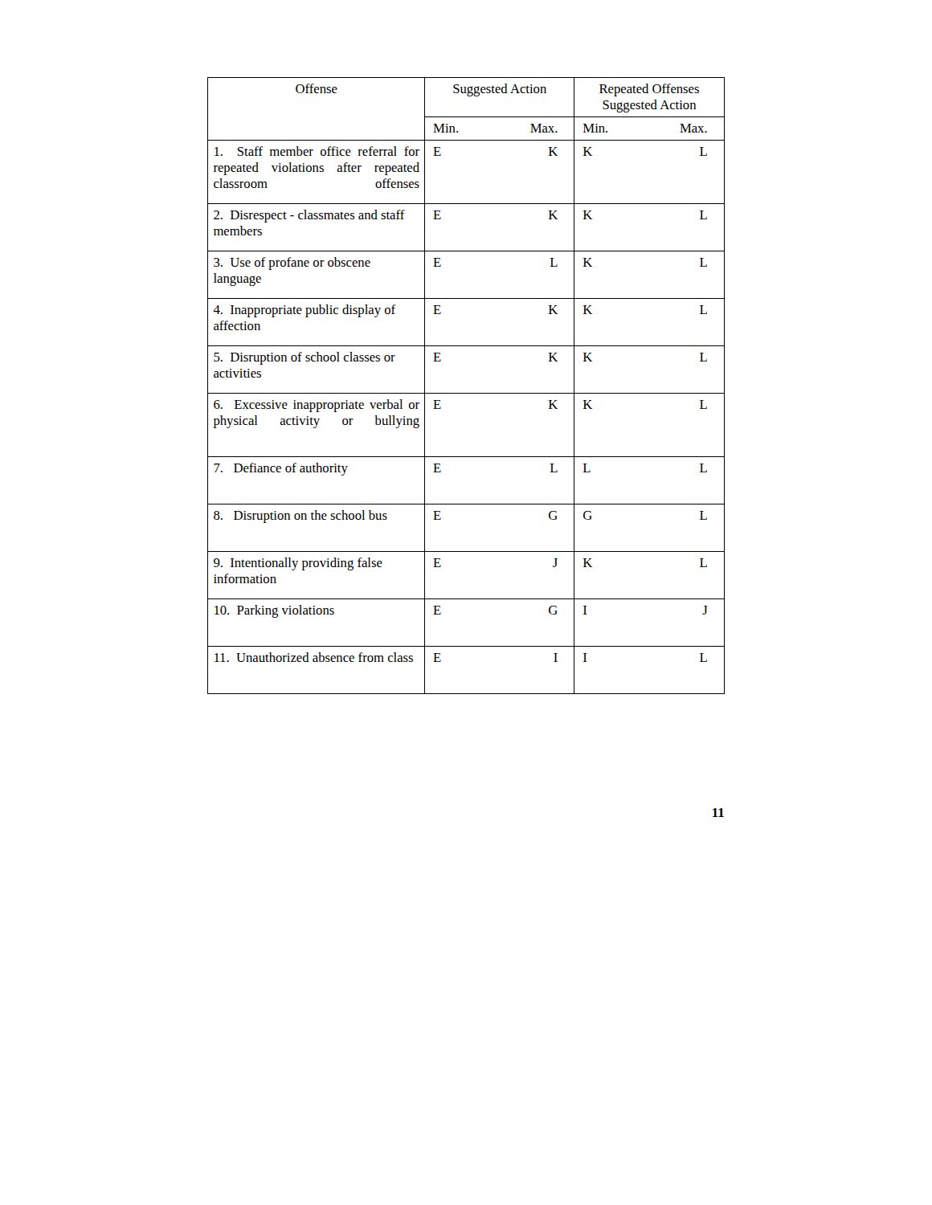| Offense | Suggested Action | Repeated Offenses Suggested Action |
| --- | --- | --- |
| Min. Max. | Min. Max. |
| 1. Staff member office referral for repeated violations after repeated classroom offenses | E K | K L |
| 2. Disrespect - classmates and staff members | E K | K L |
| 3. Use of profane or obscene language | E L | K L |
| 4. Inappropriate public display of affection | E K | K L |
| 5. Disruption of school classes or activities | E K | K L |
| 6. Excessive inappropriate verbal or physical activity or bullying | E K | K L |
| 7. Defiance of authority | E L | L L |
| 8. Disruption on the school bus | E G | G L |
| 9. Intentionally providing false information | E J | K L |
| 10. Parking violations | E G | I J |
| 11. Unauthorized absence from class | E I | I L |
11